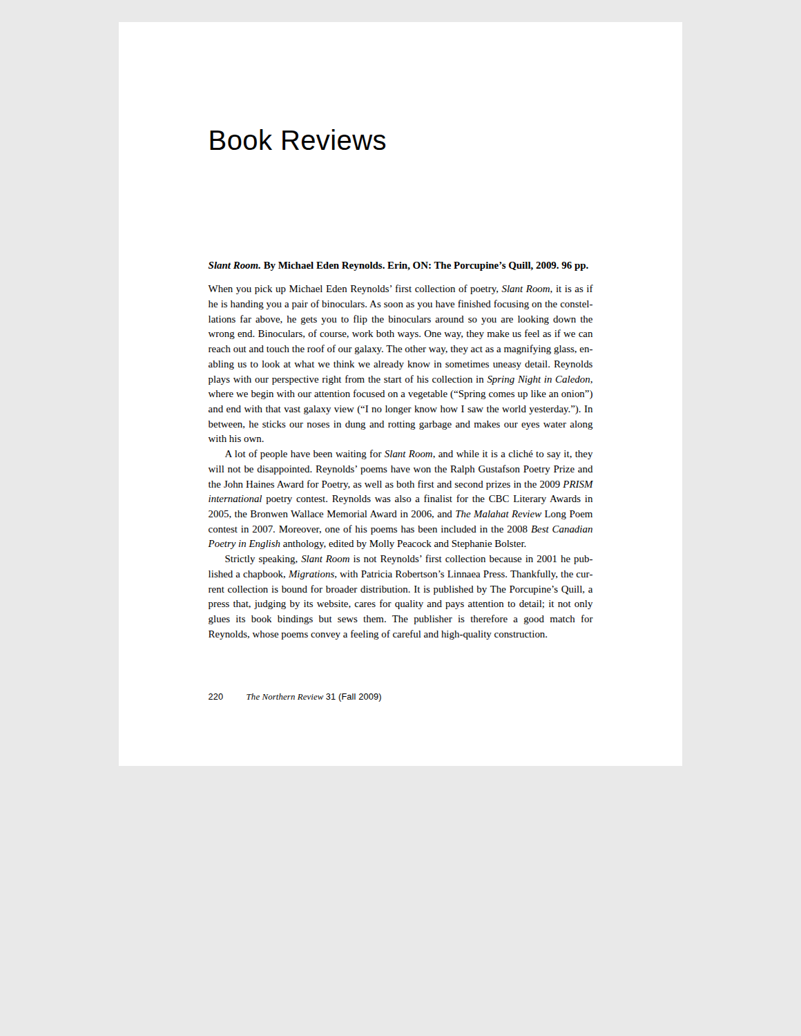Book Reviews
Slant Room. By Michael Eden Reynolds. Erin, ON: The Porcupine’s Quill, 2009. 96 pp.
When you pick up Michael Eden Reynolds’ first collection of poetry, Slant Room, it is as if he is handing you a pair of binoculars. As soon as you have finished focusing on the constellations far above, he gets you to flip the binoculars around so you are looking down the wrong end. Binoculars, of course, work both ways. One way, they make us feel as if we can reach out and touch the roof of our galaxy. The other way, they act as a magnifying glass, enabling us to look at what we think we already know in sometimes uneasy detail. Reynolds plays with our perspective right from the start of his collection in Spring Night in Caledon, where we begin with our attention focused on a vegetable (“Spring comes up like an onion”) and end with that vast galaxy view (“I no longer know how I saw the world yesterday.”). In between, he sticks our noses in dung and rotting garbage and makes our eyes water along with his own.
A lot of people have been waiting for Slant Room, and while it is a cliché to say it, they will not be disappointed. Reynolds’ poems have won the Ralph Gustafson Poetry Prize and the John Haines Award for Poetry, as well as both first and second prizes in the 2009 PRISM international poetry contest. Reynolds was also a finalist for the CBC Literary Awards in 2005, the Bronwen Wallace Memorial Award in 2006, and The Malahat Review Long Poem contest in 2007. Moreover, one of his poems has been included in the 2008 Best Canadian Poetry in English anthology, edited by Molly Peacock and Stephanie Bolster.
Strictly speaking, Slant Room is not Reynolds’ first collection because in 2001 he published a chapbook, Migrations, with Patricia Robertson’s Linnaea Press. Thankfully, the current collection is bound for broader distribution. It is published by The Porcupine’s Quill, a press that, judging by its website, cares for quality and pays attention to detail; it not only glues its book bindings but sews them. The publisher is therefore a good match for Reynolds, whose poems convey a feeling of careful and high-quality construction.
220 The Northern Review 31 (Fall 2009)